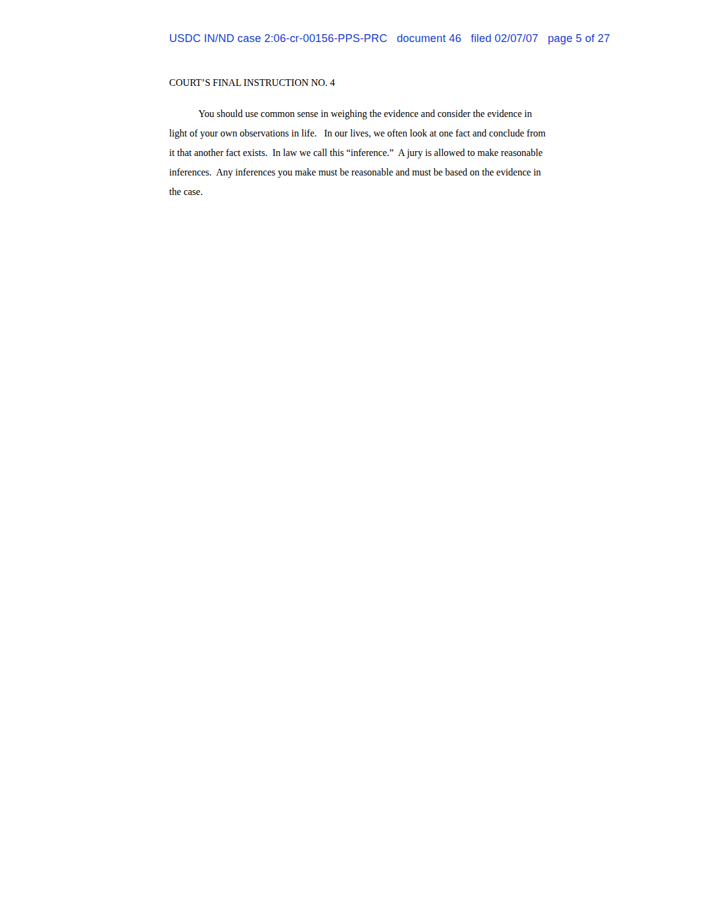USDC IN/ND case 2:06-cr-00156-PPS-PRC document 46 filed 02/07/07 page 5 of 27
COURT’S FINAL INSTRUCTION NO. 4
You should use common sense in weighing the evidence and consider the evidence in light of your own observations in life. In our lives, we often look at one fact and conclude from it that another fact exists. In law we call this “inference.” A jury is allowed to make reasonable inferences. Any inferences you make must be reasonable and must be based on the evidence in the case.